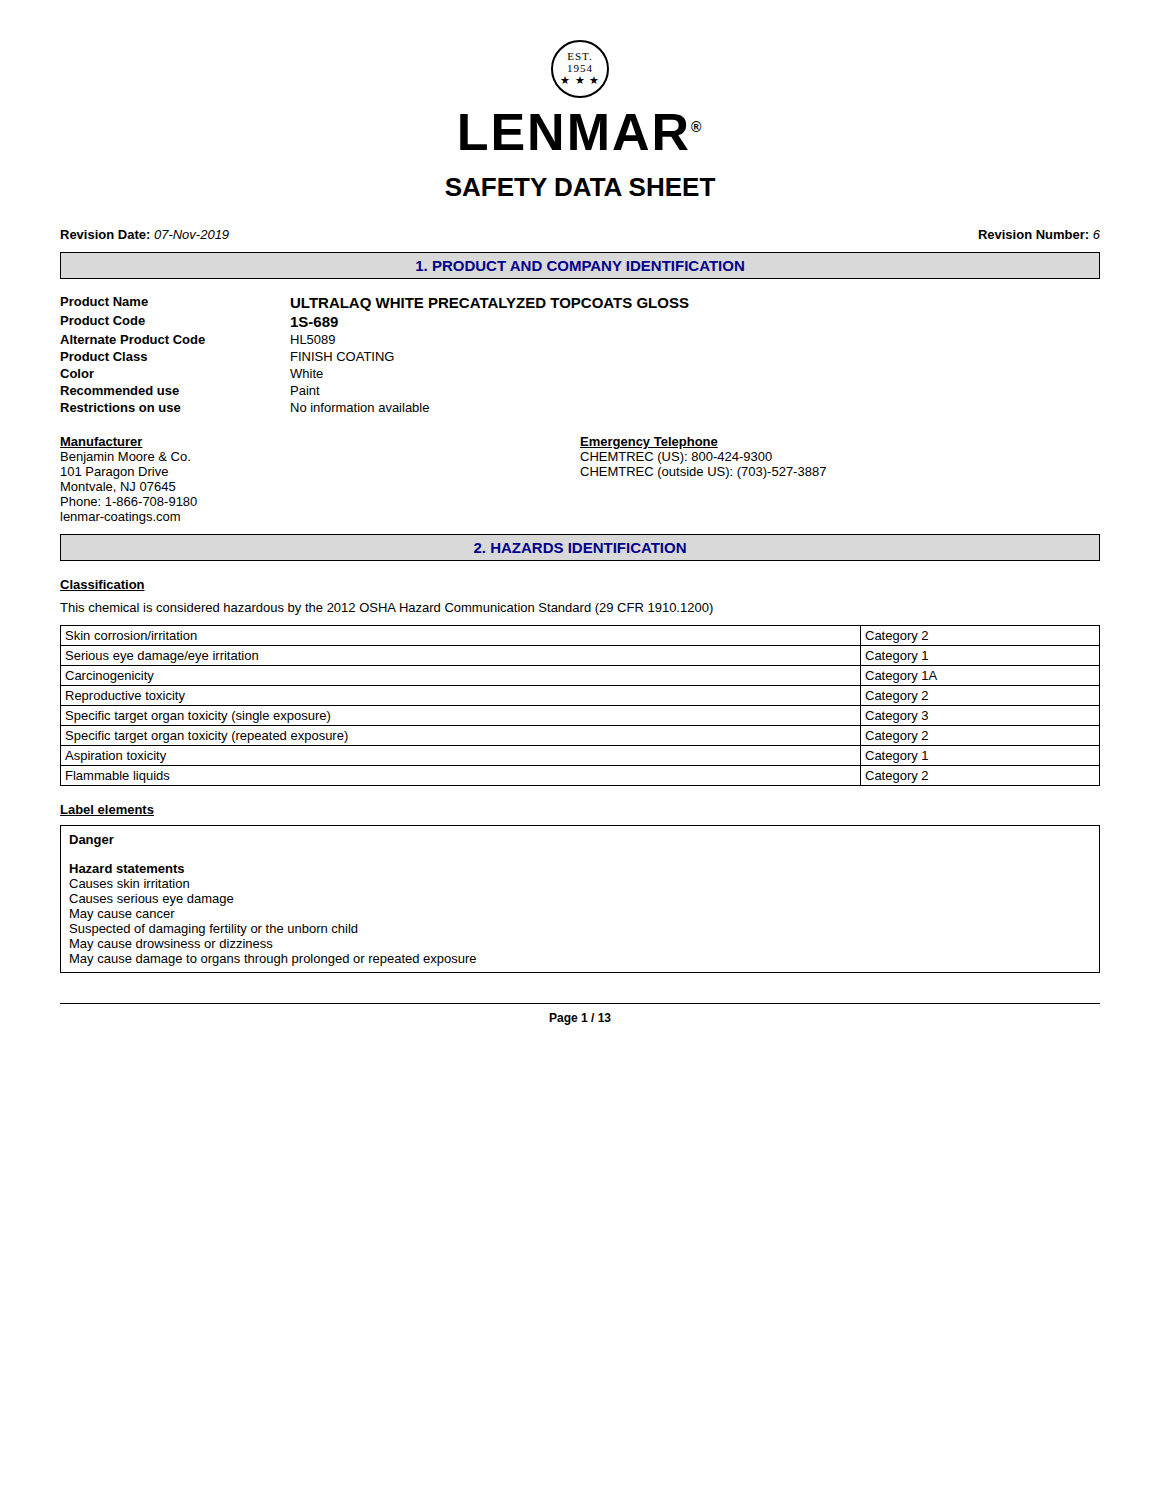EST. 1954
★ ★ ★
LENMAR®
SAFETY DATA SHEET
Revision Date: 07-Nov-2019 Revision Number: 6
1. PRODUCT AND COMPANY IDENTIFICATION
| Product Name | ULTRALAQ WHITE PRECATALYZED TOPCOATS GLOSS |
| Product Code | 1S-689 |
| Alternate Product Code | HL5089 |
| Product Class | FINISH COATING |
| Color | White |
| Recommended use | Paint |
| Restrictions on use | No information available |
| Manufacturer Benjamin Moore & Co. 101 Paragon Drive Montvale, NJ 07645 Phone: 1-866-708-9180 lenmar-coatings.com | Emergency Telephone CHEMTREC (US): 800-424-9300 CHEMTREC (outside US): (703)-527-3887 |
2. HAZARDS IDENTIFICATION
Classification
This chemical is considered hazardous by the 2012 OSHA Hazard Communication Standard (29 CFR 1910.1200)
| Skin corrosion/irritation | Category 2 |
| Serious eye damage/eye irritation | Category 1 |
| Carcinogenicity | Category 1A |
| Reproductive toxicity | Category 2 |
| Specific target organ toxicity (single exposure) | Category 3 |
| Specific target organ toxicity (repeated exposure) | Category 2 |
| Aspiration toxicity | Category 1 |
| Flammable liquids | Category 2 |
Label elements
Danger
Hazard statements
Causes skin irritation
Causes serious eye damage
May cause cancer
Suspected of damaging fertility or the unborn child
May cause drowsiness or dizziness
May cause damage to organs through prolonged or repeated exposure
Page 1 / 13